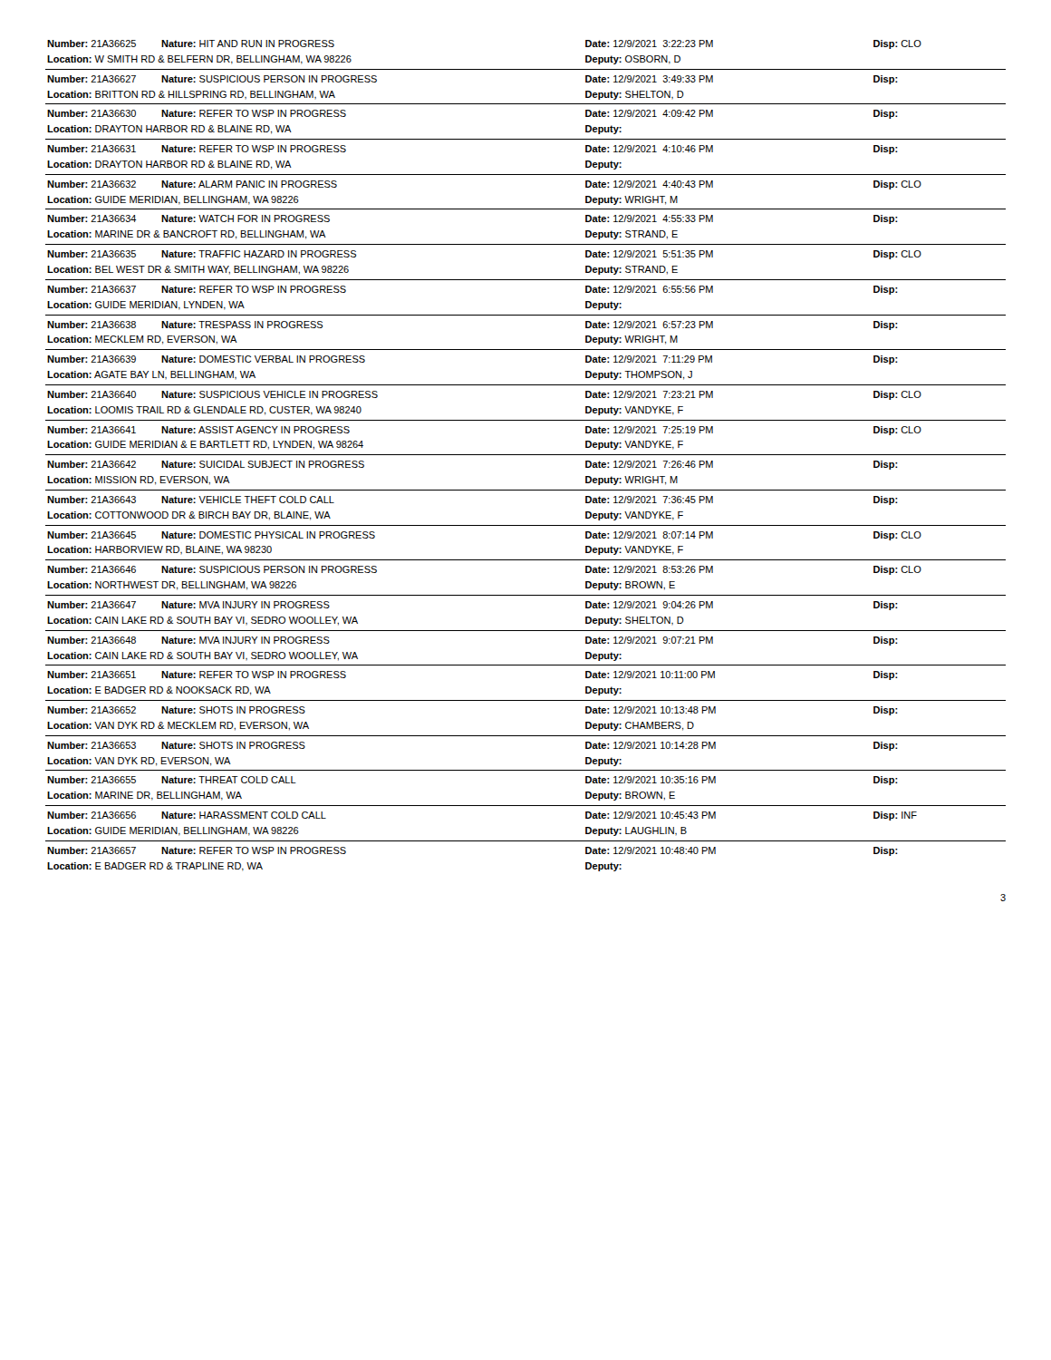| Number: 21A36625 Nature: HIT AND RUN IN PROGRESS | Date: 12/9/2021 3:22:23 PM | Disp: CLO |
| Location: W SMITH RD & BELFERN DR, BELLINGHAM, WA 98226 | Deputy: OSBORN, D | |
| Number: 21A36627 Nature: SUSPICIOUS PERSON IN PROGRESS | Date: 12/9/2021 3:49:33 PM | Disp: |
| Location: BRITTON RD & HILLSPRING RD, BELLINGHAM, WA | Deputy: SHELTON, D | |
| Number: 21A36630 Nature: REFER TO WSP IN PROGRESS | Date: 12/9/2021 4:09:42 PM | Disp: |
| Location: DRAYTON HARBOR RD & BLAINE RD, WA | Deputy: | |
| Number: 21A36631 Nature: REFER TO WSP IN PROGRESS | Date: 12/9/2021 4:10:46 PM | Disp: |
| Location: DRAYTON HARBOR RD & BLAINE RD, WA | Deputy: | |
| Number: 21A36632 Nature: ALARM PANIC IN PROGRESS | Date: 12/9/2021 4:40:43 PM | Disp: CLO |
| Location: GUIDE MERIDIAN, BELLINGHAM, WA 98226 | Deputy: WRIGHT, M | |
| Number: 21A36634 Nature: WATCH FOR IN PROGRESS | Date: 12/9/2021 4:55:33 PM | Disp: |
| Location: MARINE DR & BANCROFT RD, BELLINGHAM, WA | Deputy: STRAND, E | |
| Number: 21A36635 Nature: TRAFFIC HAZARD IN PROGRESS | Date: 12/9/2021 5:51:35 PM | Disp: CLO |
| Location: BEL WEST DR & SMITH WAY, BELLINGHAM, WA 98226 | Deputy: STRAND, E | |
| Number: 21A36637 Nature: REFER TO WSP IN PROGRESS | Date: 12/9/2021 6:55:56 PM | Disp: |
| Location: GUIDE MERIDIAN, LYNDEN, WA | Deputy: | |
| Number: 21A36638 Nature: TRESPASS IN PROGRESS | Date: 12/9/2021 6:57:23 PM | Disp: |
| Location: MECKLEM RD, EVERSON, WA | Deputy: WRIGHT, M | |
| Number: 21A36639 Nature: DOMESTIC VERBAL IN PROGRESS | Date: 12/9/2021 7:11:29 PM | Disp: |
| Location: AGATE BAY LN, BELLINGHAM, WA | Deputy: THOMPSON, J | |
| Number: 21A36640 Nature: SUSPICIOUS VEHICLE IN PROGRESS | Date: 12/9/2021 7:23:21 PM | Disp: CLO |
| Location: LOOMIS TRAIL RD & GLENDALE RD, CUSTER, WA 98240 | Deputy: VANDYKE, F | |
| Number: 21A36641 Nature: ASSIST AGENCY IN PROGRESS | Date: 12/9/2021 7:25:19 PM | Disp: CLO |
| Location: GUIDE MERIDIAN & E BARTLETT RD, LYNDEN, WA 98264 | Deputy: VANDYKE, F | |
| Number: 21A36642 Nature: SUICIDAL SUBJECT IN PROGRESS | Date: 12/9/2021 7:26:46 PM | Disp: |
| Location: MISSION RD, EVERSON, WA | Deputy: WRIGHT, M | |
| Number: 21A36643 Nature: VEHICLE THEFT COLD CALL | Date: 12/9/2021 7:36:45 PM | Disp: |
| Location: COTTONWOOD DR & BIRCH BAY DR, BLAINE, WA | Deputy: VANDYKE, F | |
| Number: 21A36645 Nature: DOMESTIC PHYSICAL IN PROGRESS | Date: 12/9/2021 8:07:14 PM | Disp: CLO |
| Location: HARBORVIEW RD, BLAINE, WA 98230 | Deputy: VANDYKE, F | |
| Number: 21A36646 Nature: SUSPICIOUS PERSON IN PROGRESS | Date: 12/9/2021 8:53:26 PM | Disp: CLO |
| Location: NORTHWEST DR, BELLINGHAM, WA 98226 | Deputy: BROWN, E | |
| Number: 21A36647 Nature: MVA INJURY IN PROGRESS | Date: 12/9/2021 9:04:26 PM | Disp: |
| Location: CAIN LAKE RD & SOUTH BAY VI, SEDRO WOOLLEY, WA | Deputy: SHELTON, D | |
| Number: 21A36648 Nature: MVA INJURY IN PROGRESS | Date: 12/9/2021 9:07:21 PM | Disp: |
| Location: CAIN LAKE RD & SOUTH BAY VI, SEDRO WOOLLEY, WA | Deputy: | |
| Number: 21A36651 Nature: REFER TO WSP IN PROGRESS | Date: 12/9/2021 10:11:00 PM | Disp: |
| Location: E BADGER RD & NOOKSACK RD, WA | Deputy: | |
| Number: 21A36652 Nature: SHOTS IN PROGRESS | Date: 12/9/2021 10:13:48 PM | Disp: |
| Location: VAN DYK RD & MECKLEM RD, EVERSON, WA | Deputy: CHAMBERS, D | |
| Number: 21A36653 Nature: SHOTS IN PROGRESS | Date: 12/9/2021 10:14:28 PM | Disp: |
| Location: VAN DYK RD, EVERSON, WA | Deputy: | |
| Number: 21A36655 Nature: THREAT COLD CALL | Date: 12/9/2021 10:35:16 PM | Disp: |
| Location: MARINE DR, BELLINGHAM, WA | Deputy: BROWN, E | |
| Number: 21A36656 Nature: HARASSMENT COLD CALL | Date: 12/9/2021 10:45:43 PM | Disp: INF |
| Location: GUIDE MERIDIAN, BELLINGHAM, WA 98226 | Deputy: LAUGHLIN, B | |
| Number: 21A36657 Nature: REFER TO WSP IN PROGRESS | Date: 12/9/2021 10:48:40 PM | Disp: |
| Location: E BADGER RD & TRAPLINE RD, WA | Deputy: | |
3